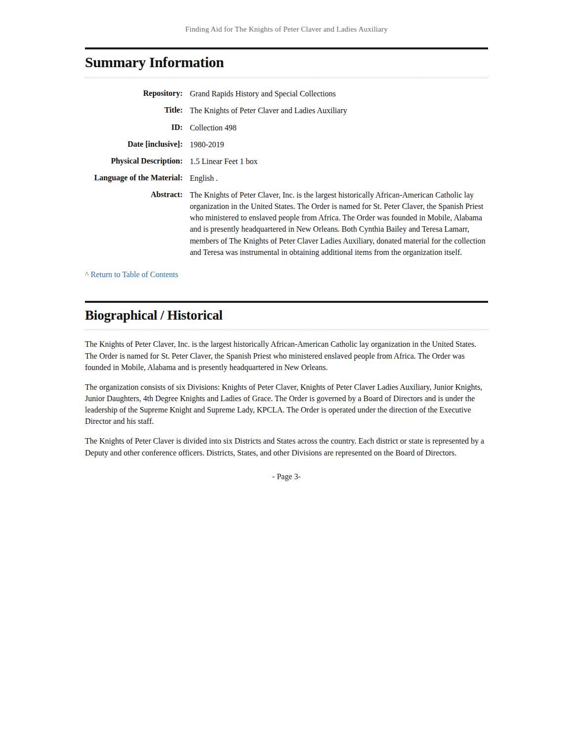Finding Aid for The Knights of Peter Claver and Ladies Auxiliary
Summary Information
| Repository: | Grand Rapids History and Special Collections |
| Title: | The Knights of Peter Claver and Ladies Auxiliary |
| ID: | Collection 498 |
| Date [inclusive]: | 1980-2019 |
| Physical Description: | 1.5 Linear Feet 1 box |
| Language of the Material: | English . |
| Abstract: | The Knights of Peter Claver, Inc. is the largest historically African-American Catholic lay organization in the United States. The Order is named for St. Peter Claver, the Spanish Priest who ministered to enslaved people from Africa. The Order was founded in Mobile, Alabama and is presently headquartered in New Orleans. Both Cynthia Bailey and Teresa Lamarr, members of The Knights of Peter Claver Ladies Auxiliary, donated material for the collection and Teresa was instrumental in obtaining additional items from the organization itself. |
^ Return to Table of Contents
Biographical / Historical
The Knights of Peter Claver, Inc. is the largest historically African-American Catholic lay organization in the United States. The Order is named for St. Peter Claver, the Spanish Priest who ministered enslaved people from Africa. The Order was founded in Mobile, Alabama and is presently headquartered in New Orleans.
The organization consists of six Divisions: Knights of Peter Claver, Knights of Peter Claver Ladies Auxiliary, Junior Knights, Junior Daughters, 4th Degree Knights and Ladies of Grace. The Order is governed by a Board of Directors and is under the leadership of the Supreme Knight and Supreme Lady, KPCLA. The Order is operated under the direction of the Executive Director and his staff.
The Knights of Peter Claver is divided into six Districts and States across the country. Each district or state is represented by a Deputy and other conference officers. Districts, States, and other Divisions are represented on the Board of Directors.
- Page 3-